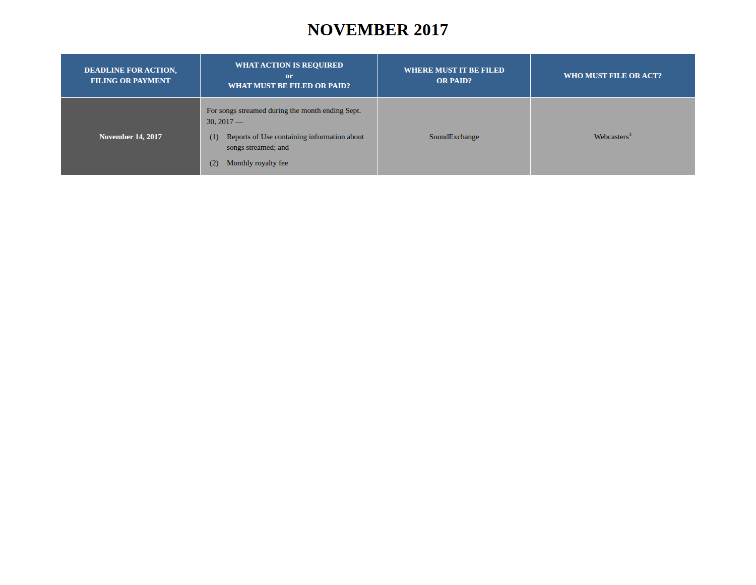NOVEMBER 2017
| DEADLINE FOR ACTION, FILING OR PAYMENT | WHAT ACTION IS REQUIRED or WHAT MUST BE FILED OR PAID? | WHERE MUST IT BE FILED OR PAID? | WHO MUST FILE OR ACT? |
| --- | --- | --- | --- |
| November 14, 2017 | For songs streamed during the month ending Sept. 30, 2017 — (1) Reports of Use containing information about songs streamed; and (2) Monthly royalty fee | SoundExchange | Webcasters 3 |